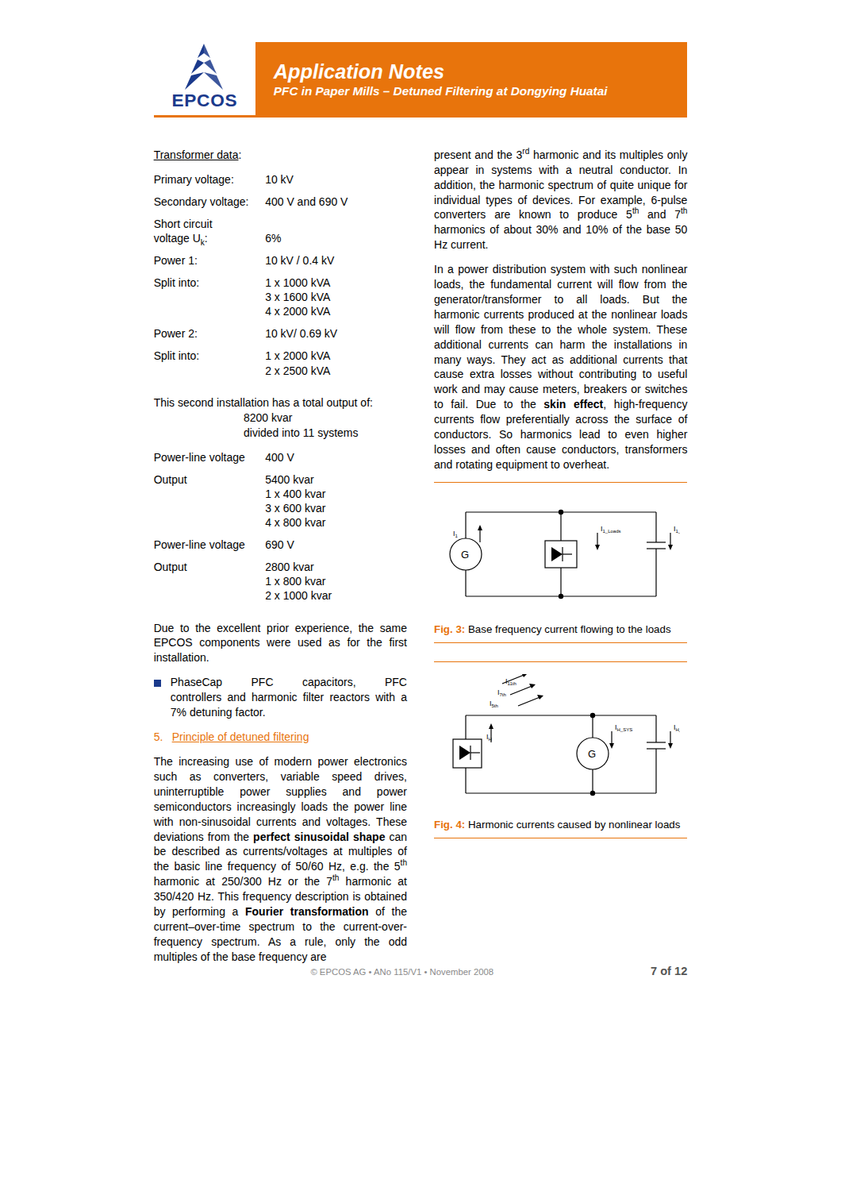EPCOS
Application Notes
PFC in Paper Mills – Detuned Filtering at Dongying Huatai
Transformer data:
| Primary voltage: | 10 kV |
| Secondary voltage: | 400 V and 690 V |
| Short circuit voltage U k : | 6% |
| Power 1: | 10 kV / 0.4 kV |
| Split into: | 1 x 1000 kVA 3 x 1600 kVA 4 x 2000 kVA |
| Power 2: | 10 kV/ 0.69 kV |
| Split into: | 1 x 2000 kVA 2 x 2500 kVA |
This second installation has a total output of: 8200 kvar divided into 11 systems
| Power-line voltage | 400 V |
| Output | 5400 kvar 1 x 400 kvar 3 x 600 kvar 4 x 800 kvar |
| Power-line voltage | 690 V |
| Output | 2800 kvar 1 x 800 kvar 2 x 1000 kvar |
Due to the excellent prior experience, the same EPCOS components were used as for the first installation.
PhaseCap PFC capacitors, PFC
controllers and harmonic filter reactors with a 7% detuning factor.
5. Principle of detuned filtering
The increasing use of modern power electronics such as converters, variable speed drives, uninterruptible power supplies and power semiconductors increasingly loads the power line with non-sinusoidal currents and voltages. These deviations from the perfect sinusoidal shape can be described as currents/voltages at multiples of the basic line frequency of 50/60 Hz, e.g. the 5th harmonic at 250/300 Hz or the 7th harmonic at 350/420 Hz. This frequency description is obtained by performing a Fourier transformation of the current–over-time spectrum to the current-over-frequency spectrum. As a rule, only the odd multiples of the base frequency are
present and the 3rd harmonic and its multiples only appear in systems with a neutral conductor. In addition, the harmonic spectrum of quite unique for individual types of devices. For example, 6-pulse converters are known to produce 5th and 7th harmonics of about 30% and 10% of the base 50 Hz current.
In a power distribution system with such nonlinear loads, the fundamental current will flow from the generator/transformer to all loads. But the harmonic currents produced at the nonlinear loads will flow from these to the whole system. These additional currents can harm the installations in many ways. They act as additional currents that cause extra losses without contributing to useful work and may cause meters, breakers or switches to fail. Due to the skin effect, high-frequency currents flow preferentially across the surface of conductors. So harmonics lead to even higher losses and often cause conductors, transformers and rotating equipment to overheat.
I1 I1_Loads I1_C G
Fig. 3: Base frequency current flowing to the loads
IH IH_SYS IH_C G I5th I7th I11th
Fig. 4: Harmonic currents caused by nonlinear loads
© EPCOS AG • ANo 115/V1 • November 2008
7 of 12